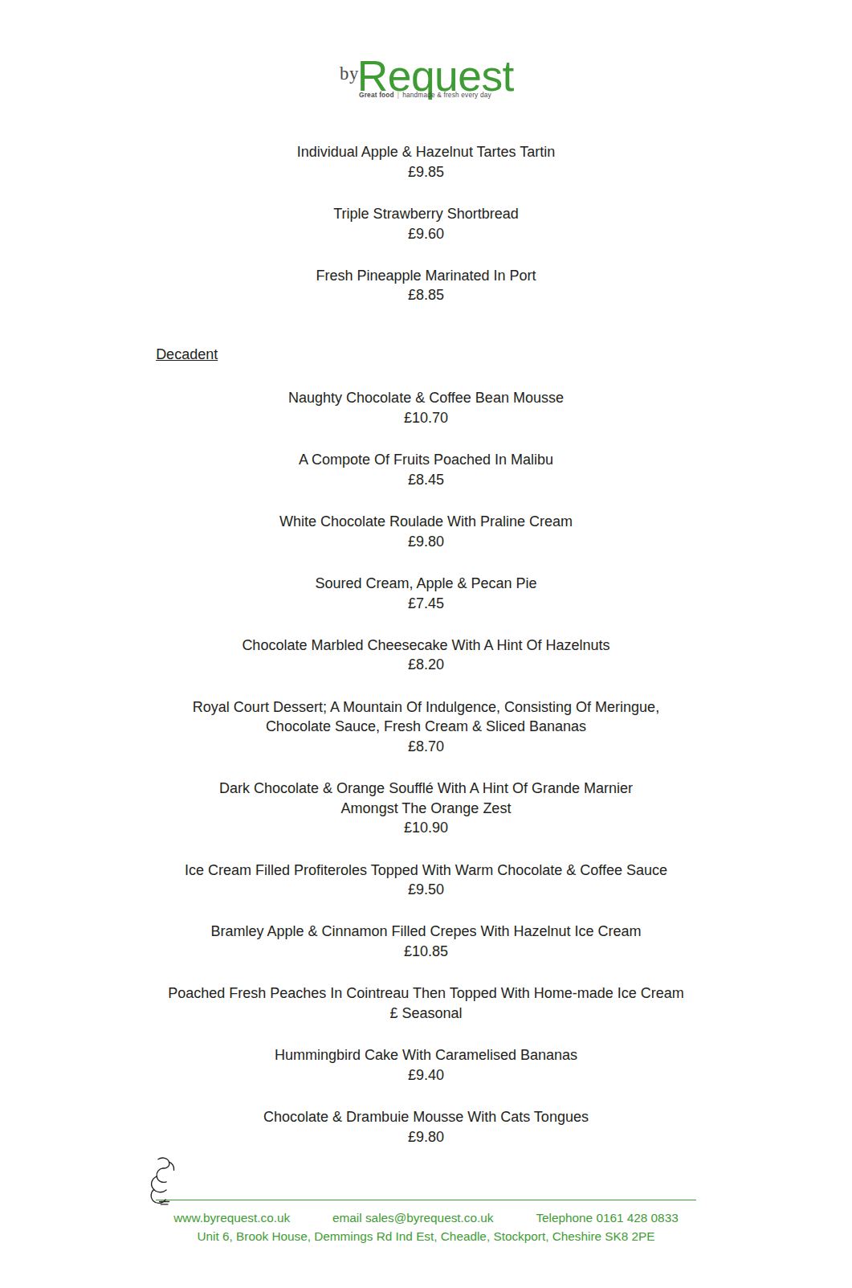by Request
Great food|handmade & fresh every day
Individual Apple & Hazelnut Tartes Tartin £9.85
Triple Strawberry Shortbread £9.60
Fresh Pineapple Marinated In Port £8.85
Decadent
Naughty Chocolate & Coffee Bean Mousse £10.70
A Compote Of Fruits Poached In Malibu £8.45
White Chocolate Roulade With Praline Cream £9.80
Soured Cream, Apple & Pecan Pie £7.45
Chocolate Marbled Cheesecake With A Hint Of Hazelnuts £8.20
Royal Court Dessert; A Mountain Of Indulgence, Consisting Of Meringue, Chocolate Sauce, Fresh Cream & Sliced Bananas £8.70
Dark Chocolate & Orange Soufflé With A Hint Of Grande Marnier
Amongst The Orange Zest £10.90
Ice Cream Filled Profiteroles Topped With Warm Chocolate & Coffee Sauce £9.50
Bramley Apple & Cinnamon Filled Crepes With Hazelnut Ice Cream £10.85
Poached Fresh Peaches In Cointreau Then Topped With Home-made Ice Cream £ Seasonal
Hummingbird Cake With Caramelised Bananas £9.40
Chocolate & Drambuie Mousse With Cats Tongues £9.80
www.byrequest.co.uk email sales@byrequest.co.uk Telephone 0161 428 0833
Unit 6, Brook House, Demmings Rd Ind Est, Cheadle, Stockport, Cheshire SK8 2PE